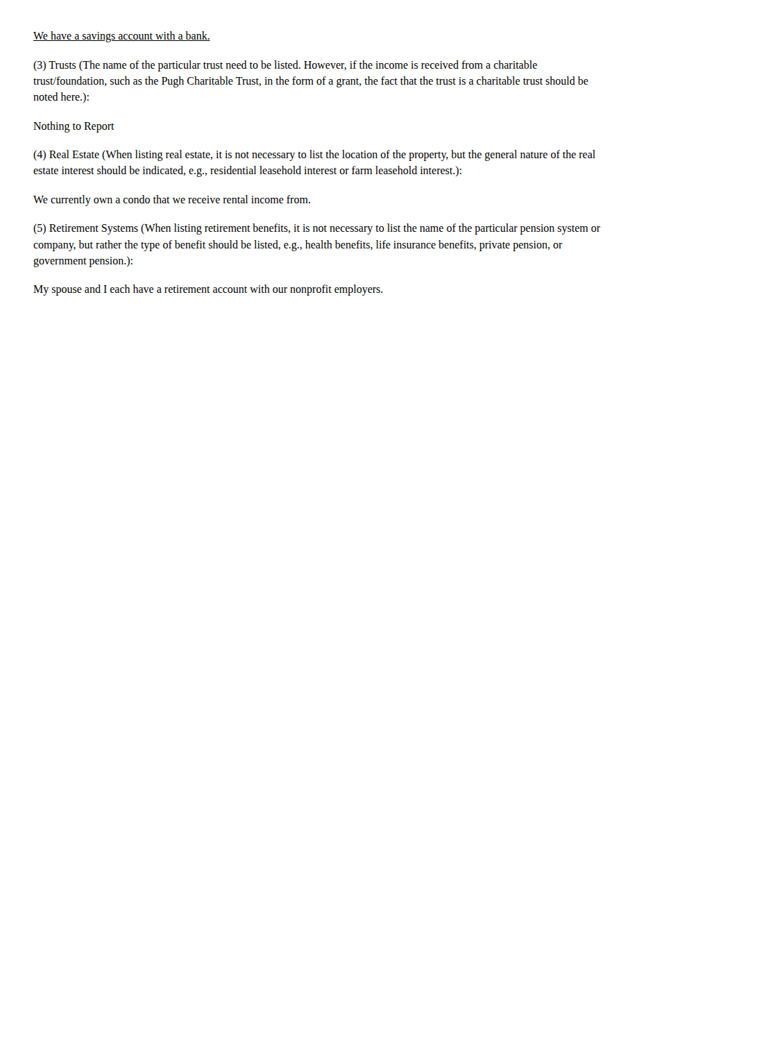We have a savings account with a bank.
(3) Trusts (The name of the particular trust need to be listed. However, if the income is received from a charitable trust/foundation, such as the Pugh Charitable Trust, in the form of a grant, the fact that the trust is a charitable trust should be noted here.):
Nothing to Report
(4) Real Estate (When listing real estate, it is not necessary to list the location of the property, but the general nature of the real estate interest should be indicated, e.g., residential leasehold interest or farm leasehold interest.):
We currently own a condo that we receive rental income from.
(5) Retirement Systems (When listing retirement benefits, it is not necessary to list the name of the particular pension system or company, but rather the type of benefit should be listed, e.g., health benefits, life insurance benefits, private pension, or government pension.):
My spouse and I each have a retirement account with our nonprofit employers.